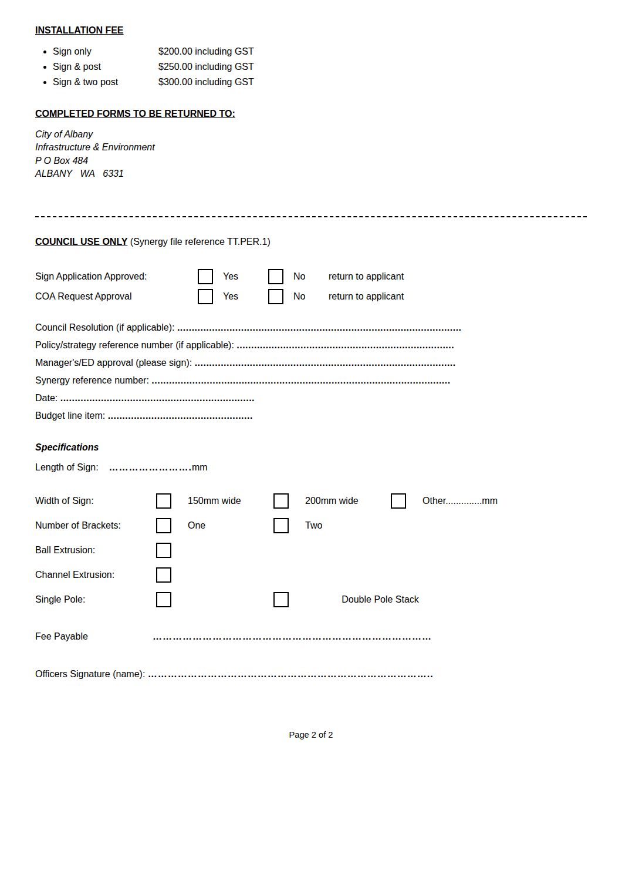INSTALLATION FEE
Sign only$200.00 including GST
Sign & post$250.00 including GST
Sign & two post$300.00 including GST
COMPLETED FORMS TO BE RETURNED TO:
City of Albany
Infrastructure & Environment
P O Box 484
ALBANY WA 6331
COUNCIL USE ONLY (Synergy file reference TT.PER.1)
| Sign Application Approved: | | Yes | | No | return to applicant |
| COA Request Approval | | Yes | | No | return to applicant |
Council Resolution (if applicable): ..................................................................................................
Policy/strategy reference number (if applicable): ...........................................................................
Manager's/ED approval (please sign): ..........................................................................................
Synergy reference number: .......................................................................................................
Date: ...................................................................
Budget line item: ..................................................
Specifications
Length of Sign: ……………………. mm
| Width of Sign: | | 150mm wide | | 200mm wide | | Other..............mm |
| Number of Brackets: | | One | | Two | | |
| Ball Extrusion: | | | | | | |
| Channel Extrusion: | | | | | | |
| Single Pole: | | | | Double Pole Stack |
Fee Payable…………………………………………………………………………
Officers Signature (name): …………………………………………………………………………..
Page 2 of 2